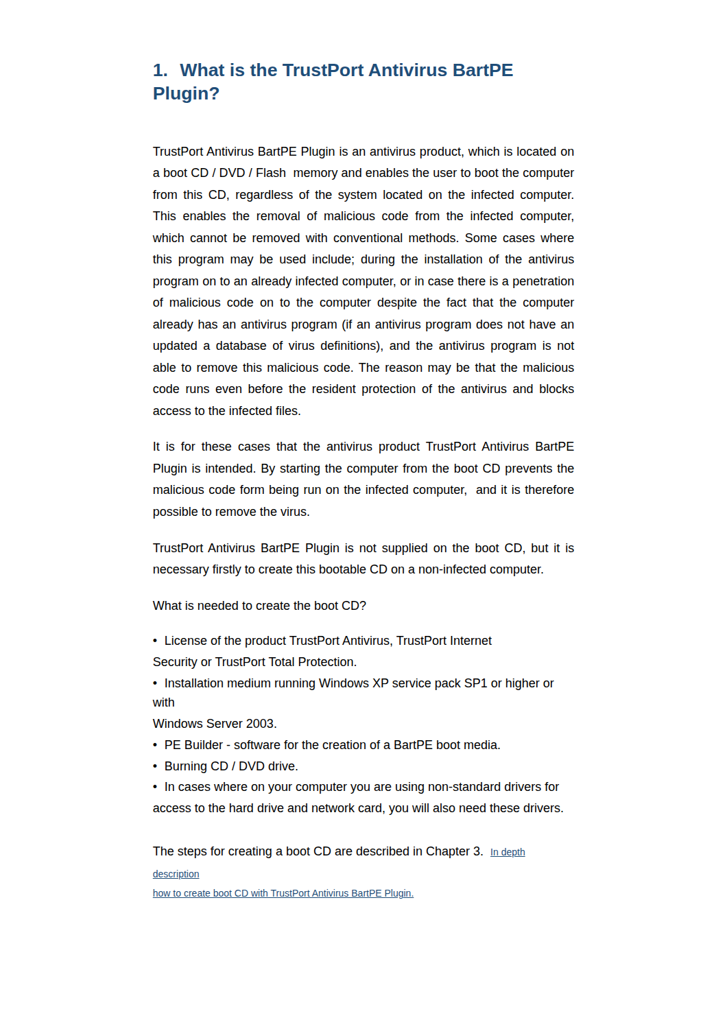1. What is the TrustPort Antivirus BartPE Plugin?
TrustPort Antivirus BartPE Plugin is an antivirus product, which is located on a boot CD / DVD / Flash memory and enables the user to boot the computer from this CD, regardless of the system located on the infected computer. This enables the removal of malicious code from the infected computer, which cannot be removed with conventional methods. Some cases where this program may be used include; during the installation of the antivirus program on to an already infected computer, or in case there is a penetration of malicious code on to the computer despite the fact that the computer already has an antivirus program (if an antivirus program does not have an updated a database of virus definitions), and the antivirus program is not able to remove this malicious code. The reason may be that the malicious code runs even before the resident protection of the antivirus and blocks access to the infected files.
It is for these cases that the antivirus product TrustPort Antivirus BartPE Plugin is intended. By starting the computer from the boot CD prevents the malicious code form being run on the infected computer, and it is therefore possible to remove the virus.
TrustPort Antivirus BartPE Plugin is not supplied on the boot CD, but it is necessary firstly to create this bootable CD on a non-infected computer.
What is needed to create the boot CD?
• License of the product TrustPort Antivirus, TrustPort Internet
Security or TrustPort Total Protection.
• Installation medium running Windows XP service pack SP1 or higher or with
Windows Server 2003.
• PE Builder - software for the creation of a BartPE boot media.
• Burning CD / DVD drive.
• In cases where on your computer you are using non-standard drivers for
access to the hard drive and network card, you will also need these drivers.
The steps for creating a boot CD are described in Chapter 3. In depth description
how to create boot CD with TrustPort Antivirus BartPE Plugin.